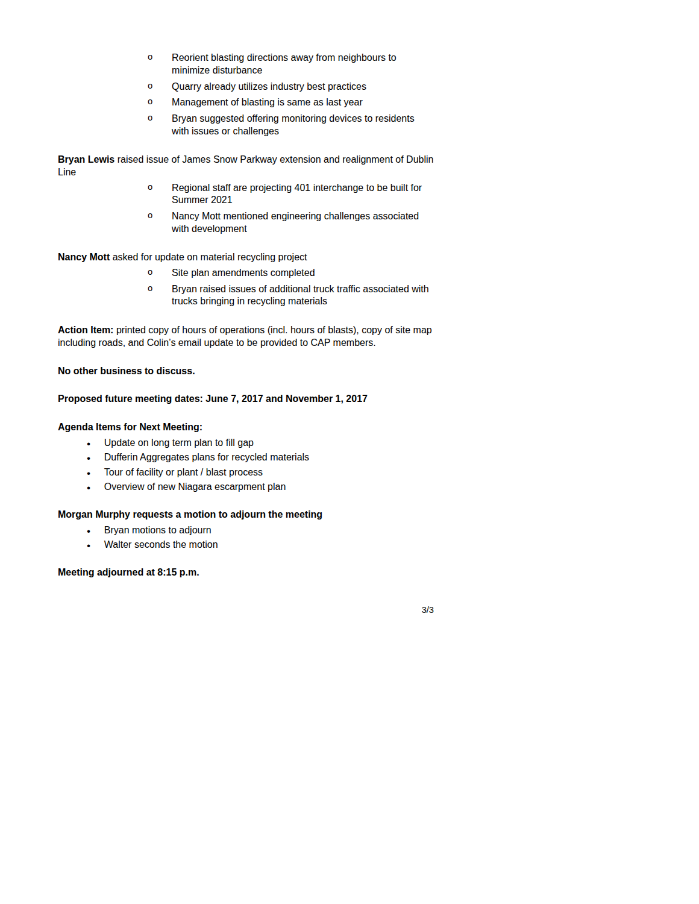Reorient blasting directions away from neighbours to minimize disturbance
Quarry already utilizes industry best practices
Management of blasting is same as last year
Bryan suggested offering monitoring devices to residents with issues or challenges
Bryan Lewis raised issue of James Snow Parkway extension and realignment of Dublin Line
Regional staff are projecting 401 interchange to be built for Summer 2021
Nancy Mott mentioned engineering challenges associated with development
Nancy Mott asked for update on material recycling project
Site plan amendments completed
Bryan raised issues of additional truck traffic associated with trucks bringing in recycling materials
Action Item: printed copy of hours of operations (incl. hours of blasts), copy of site map including roads, and Colin’s email update to be provided to CAP members.
No other business to discuss.
Proposed future meeting dates: June 7, 2017 and November 1, 2017
Agenda Items for Next Meeting:
Update on long term plan to fill gap
Dufferin Aggregates plans for recycled materials
Tour of facility or plant / blast process
Overview of new Niagara escarpment plan
Morgan Murphy requests a motion to adjourn the meeting
Bryan motions to adjourn
Walter seconds the motion
Meeting adjourned at 8:15 p.m.
3/3